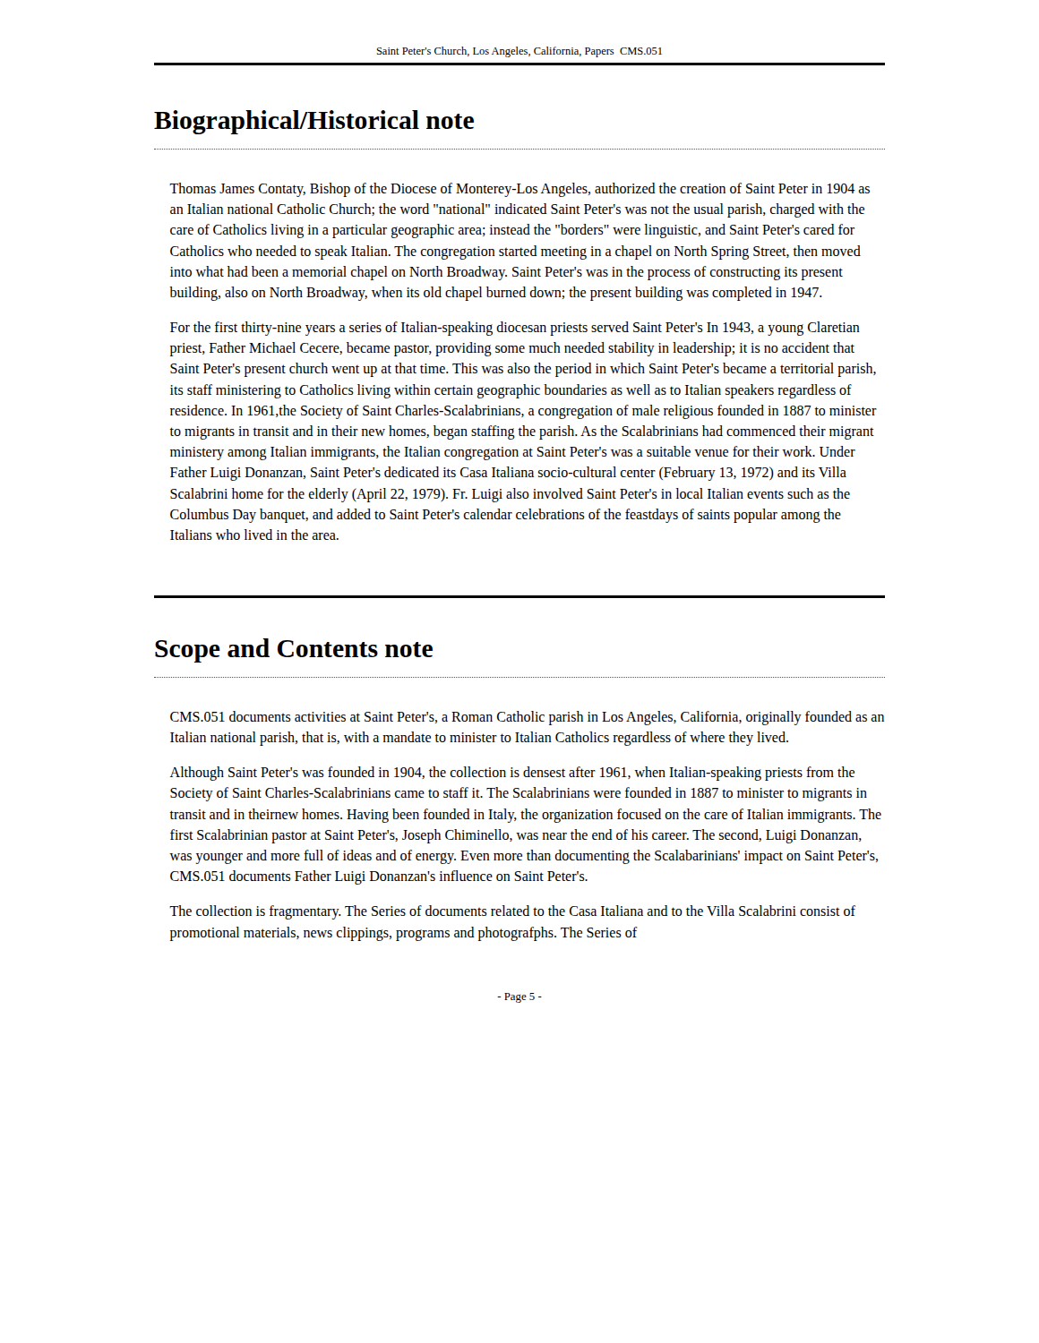Saint Peter's Church, Los Angeles, California, Papers CMS.051
Biographical/Historical note
Thomas James Contaty, Bishop of the Diocese of Monterey-Los Angeles, authorized the creation of Saint Peter in 1904 as an Italian national Catholic Church; the word "national" indicated Saint Peter's was not the usual parish, charged with the care of Catholics living in a particular geographic area; instead the "borders" were linguistic, and Saint Peter's cared for Catholics who needed to speak Italian. The congregation started meeting in a chapel on North Spring Street, then moved into what had been a memorial chapel on North Broadway. Saint Peter's was in the process of constructing its present building, also on North Broadway, when its old chapel burned down; the present building was completed in 1947.
For the first thirty-nine years a series of Italian-speaking diocesan priests served Saint Peter's In 1943, a young Claretian priest, Father Michael Cecere, became pastor, providing some much needed stability in leadership; it is no accident that Saint Peter's present church went up at that time. This was also the period in which Saint Peter's became a territorial parish, its staff ministering to Catholics living within certain geographic boundaries as well as to Italian speakers regardless of residence. In 1961,the Society of Saint Charles-Scalabrinians, a congregation of male religious founded in 1887 to minister to migrants in transit and in their new homes, began staffing the parish. As the Scalabrinians had commenced their migrant ministery among Italian immigrants, the Italian congregation at Saint Peter's was a suitable venue for their work. Under Father Luigi Donanzan, Saint Peter's dedicated its Casa Italiana socio-cultural center (February 13, 1972) and its Villa Scalabrini home for the elderly (April 22, 1979). Fr. Luigi also involved Saint Peter's in local Italian events such as the Columbus Day banquet, and added to Saint Peter's calendar celebrations of the feastdays of saints popular among the Italians who lived in the area.
Scope and Contents note
CMS.051 documents activities at Saint Peter's, a Roman Catholic parish in Los Angeles, California, originally founded as an Italian national parish, that is, with a mandate to minister to Italian Catholics regardless of where they lived.
Although Saint Peter's was founded in 1904, the collection is densest after 1961, when Italian-speaking priests from the Society of Saint Charles-Scalabrinians came to staff it. The Scalabrinians were founded in 1887 to minister to migrants in transit and in theirnew homes. Having been founded in Italy, the organization focused on the care of Italian immigrants. The first Scalabrinian pastor at Saint Peter's, Joseph Chiminello, was near the end of his career. The second, Luigi Donanzan, was younger and more full of ideas and of energy. Even more than documenting the Scalabarinians' impact on Saint Peter's, CMS.051 documents Father Luigi Donanzan's influence on Saint Peter's.
The collection is fragmentary. The Series of documents related to the Casa Italiana and to the Villa Scalabrini consist of promotional materials, news clippings, programs and photografphs. The Series of
- Page 5 -